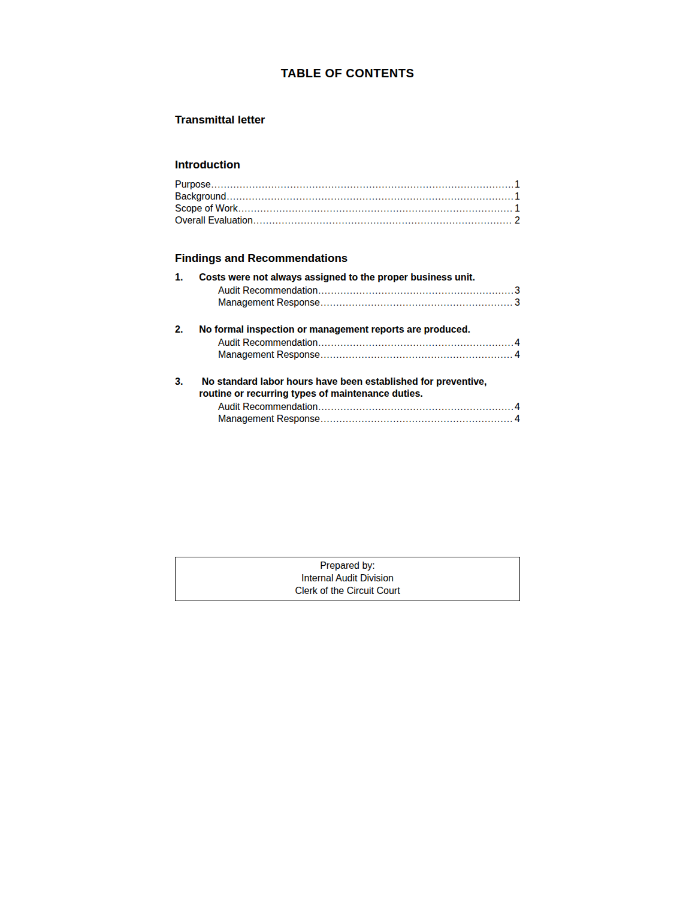TABLE OF CONTENTS
Transmittal letter
Introduction
Purpose ........................................................................................................... 1
Background ..................................................................................................... 1
Scope of Work ................................................................................................. 1
Overall Evaluation ............................................................................................. 2
Findings and Recommendations
1.
Costs were not always assigned to the proper business unit.
Audit Recommendation ........................................................................... 3
Management Response ........................................................................... 3
2.
No formal inspection or management reports are produced.
Audit Recommendation ........................................................................... 4
Management Response ........................................................................... 4
3.
No standard labor hours have been established for preventive,
routine or recurring types of maintenance duties.
Audit Recommendation ........................................................................... 4
Management Response ........................................................................... 4
Prepared by:
Internal Audit Division
Clerk of the Circuit Court